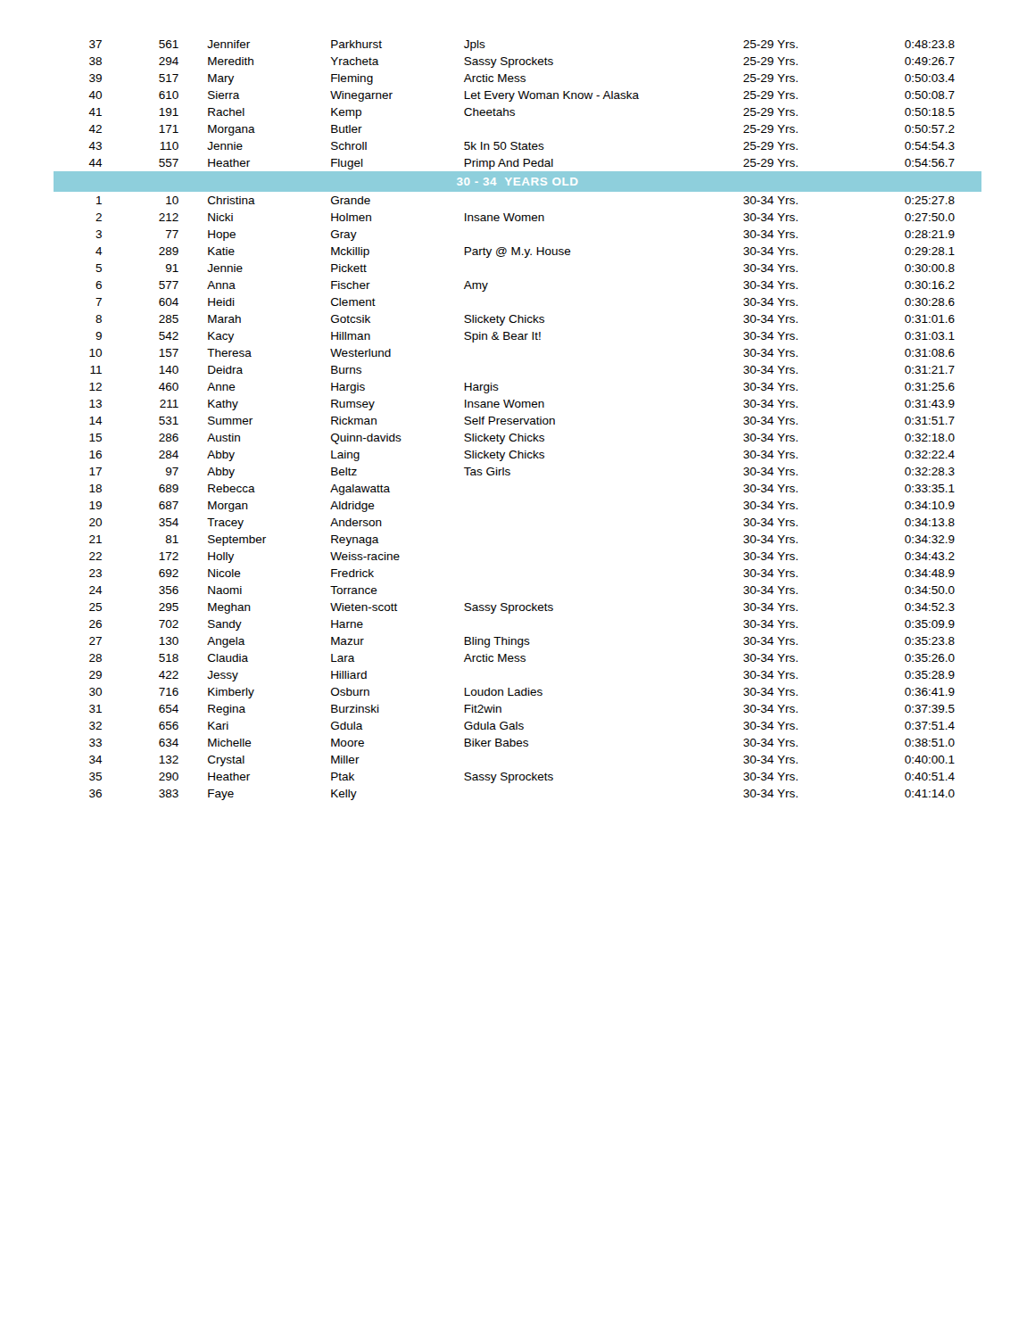| 37 | 561 | Jennifer | Parkhurst | Jpls | 25-29 Yrs. | 0:48:23.8 |
| 38 | 294 | Meredith | Yracheta | Sassy Sprockets | 25-29 Yrs. | 0:49:26.7 |
| 39 | 517 | Mary | Fleming | Arctic Mess | 25-29 Yrs. | 0:50:03.4 |
| 40 | 610 | Sierra | Winegarner | Let Every Woman Know - Alaska | 25-29 Yrs. | 0:50:08.7 |
| 41 | 191 | Rachel | Kemp | Cheetahs | 25-29 Yrs. | 0:50:18.5 |
| 42 | 171 | Morgana | Butler | | 25-29 Yrs. | 0:50:57.2 |
| 43 | 110 | Jennie | Schroll | 5k In 50 States | 25-29 Yrs. | 0:54:54.3 |
| 44 | 557 | Heather | Flugel | Primp And Pedal | 25-29 Yrs. | 0:54:56.7 |
| 30 - 34 YEARS OLD |
| 1 | 10 | Christina | Grande | | 30-34 Yrs. | 0:25:27.8 |
| 2 | 212 | Nicki | Holmen | Insane Women | 30-34 Yrs. | 0:27:50.0 |
| 3 | 77 | Hope | Gray | | 30-34 Yrs. | 0:28:21.9 |
| 4 | 289 | Katie | Mckillip | Party @ M.y. House | 30-34 Yrs. | 0:29:28.1 |
| 5 | 91 | Jennie | Pickett | | 30-34 Yrs. | 0:30:00.8 |
| 6 | 577 | Anna | Fischer | Amy | 30-34 Yrs. | 0:30:16.2 |
| 7 | 604 | Heidi | Clement | | 30-34 Yrs. | 0:30:28.6 |
| 8 | 285 | Marah | Gotcsik | Slickety Chicks | 30-34 Yrs. | 0:31:01.6 |
| 9 | 542 | Kacy | Hillman | Spin & Bear It! | 30-34 Yrs. | 0:31:03.1 |
| 10 | 157 | Theresa | Westerlund | | 30-34 Yrs. | 0:31:08.6 |
| 11 | 140 | Deidra | Burns | | 30-34 Yrs. | 0:31:21.7 |
| 12 | 460 | Anne | Hargis | Hargis | 30-34 Yrs. | 0:31:25.6 |
| 13 | 211 | Kathy | Rumsey | Insane Women | 30-34 Yrs. | 0:31:43.9 |
| 14 | 531 | Summer | Rickman | Self Preservation | 30-34 Yrs. | 0:31:51.7 |
| 15 | 286 | Austin | Quinn-davids | Slickety Chicks | 30-34 Yrs. | 0:32:18.0 |
| 16 | 284 | Abby | Laing | Slickety Chicks | 30-34 Yrs. | 0:32:22.4 |
| 17 | 97 | Abby | Beltz | Tas Girls | 30-34 Yrs. | 0:32:28.3 |
| 18 | 689 | Rebecca | Agalawatta | | 30-34 Yrs. | 0:33:35.1 |
| 19 | 687 | Morgan | Aldridge | | 30-34 Yrs. | 0:34:10.9 |
| 20 | 354 | Tracey | Anderson | | 30-34 Yrs. | 0:34:13.8 |
| 21 | 81 | September | Reynaga | | 30-34 Yrs. | 0:34:32.9 |
| 22 | 172 | Holly | Weiss-racine | | 30-34 Yrs. | 0:34:43.2 |
| 23 | 692 | Nicole | Fredrick | | 30-34 Yrs. | 0:34:48.9 |
| 24 | 356 | Naomi | Torrance | | 30-34 Yrs. | 0:34:50.0 |
| 25 | 295 | Meghan | Wieten-scott | Sassy Sprockets | 30-34 Yrs. | 0:34:52.3 |
| 26 | 702 | Sandy | Harne | | 30-34 Yrs. | 0:35:09.9 |
| 27 | 130 | Angela | Mazur | Bling Things | 30-34 Yrs. | 0:35:23.8 |
| 28 | 518 | Claudia | Lara | Arctic Mess | 30-34 Yrs. | 0:35:26.0 |
| 29 | 422 | Jessy | Hilliard | | 30-34 Yrs. | 0:35:28.9 |
| 30 | 716 | Kimberly | Osburn | Loudon Ladies | 30-34 Yrs. | 0:36:41.9 |
| 31 | 654 | Regina | Burzinski | Fit2win | 30-34 Yrs. | 0:37:39.5 |
| 32 | 656 | Kari | Gdula | Gdula Gals | 30-34 Yrs. | 0:37:51.4 |
| 33 | 634 | Michelle | Moore | Biker Babes | 30-34 Yrs. | 0:38:51.0 |
| 34 | 132 | Crystal | Miller | | 30-34 Yrs. | 0:40:00.1 |
| 35 | 290 | Heather | Ptak | Sassy Sprockets | 30-34 Yrs. | 0:40:51.4 |
| 36 | 383 | Faye | Kelly | | 30-34 Yrs. | 0:41:14.0 |